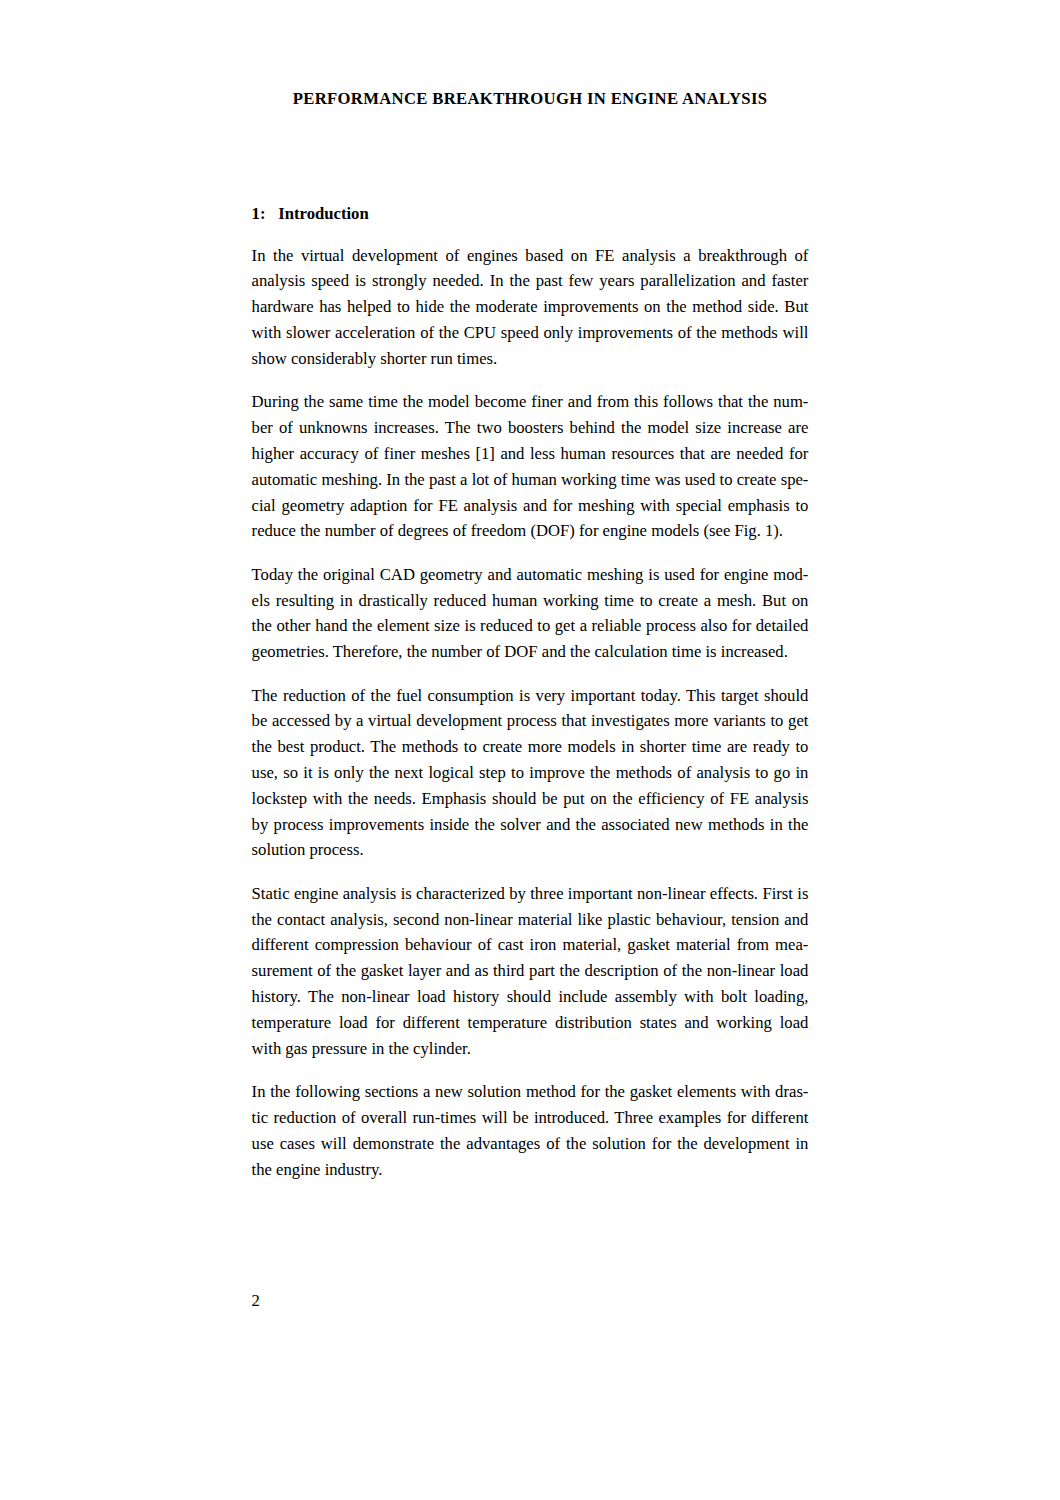PERFORMANCE BREAKTHROUGH IN ENGINE ANALYSIS
1: Introduction
In the virtual development of engines based on FE analysis a breakthrough of analysis speed is strongly needed. In the past few years parallelization and faster hardware has helped to hide the moderate improvements on the method side. But with slower acceleration of the CPU speed only improvements of the methods will show considerably shorter run times.
During the same time the model become finer and from this follows that the number of unknowns increases. The two boosters behind the model size increase are higher accuracy of finer meshes [1] and less human resources that are needed for automatic meshing. In the past a lot of human working time was used to create special geometry adaption for FE analysis and for meshing with special emphasis to reduce the number of degrees of freedom (DOF) for engine models (see Fig. 1).
Today the original CAD geometry and automatic meshing is used for engine models resulting in drastically reduced human working time to create a mesh. But on the other hand the element size is reduced to get a reliable process also for detailed geometries. Therefore, the number of DOF and the calculation time is increased.
The reduction of the fuel consumption is very important today. This target should be accessed by a virtual development process that investigates more variants to get the best product. The methods to create more models in shorter time are ready to use, so it is only the next logical step to improve the methods of analysis to go in lockstep with the needs. Emphasis should be put on the efficiency of FE analysis by process improvements inside the solver and the associated new methods in the solution process.
Static engine analysis is characterized by three important non-linear effects. First is the contact analysis, second non-linear material like plastic behaviour, tension and different compression behaviour of cast iron material, gasket material from measurement of the gasket layer and as third part the description of the non-linear load history. The non-linear load history should include assembly with bolt loading, temperature load for different temperature distribution states and working load with gas pressure in the cylinder.
In the following sections a new solution method for the gasket elements with drastic reduction of overall run-times will be introduced. Three examples for different use cases will demonstrate the advantages of the solution for the development in the engine industry.
2